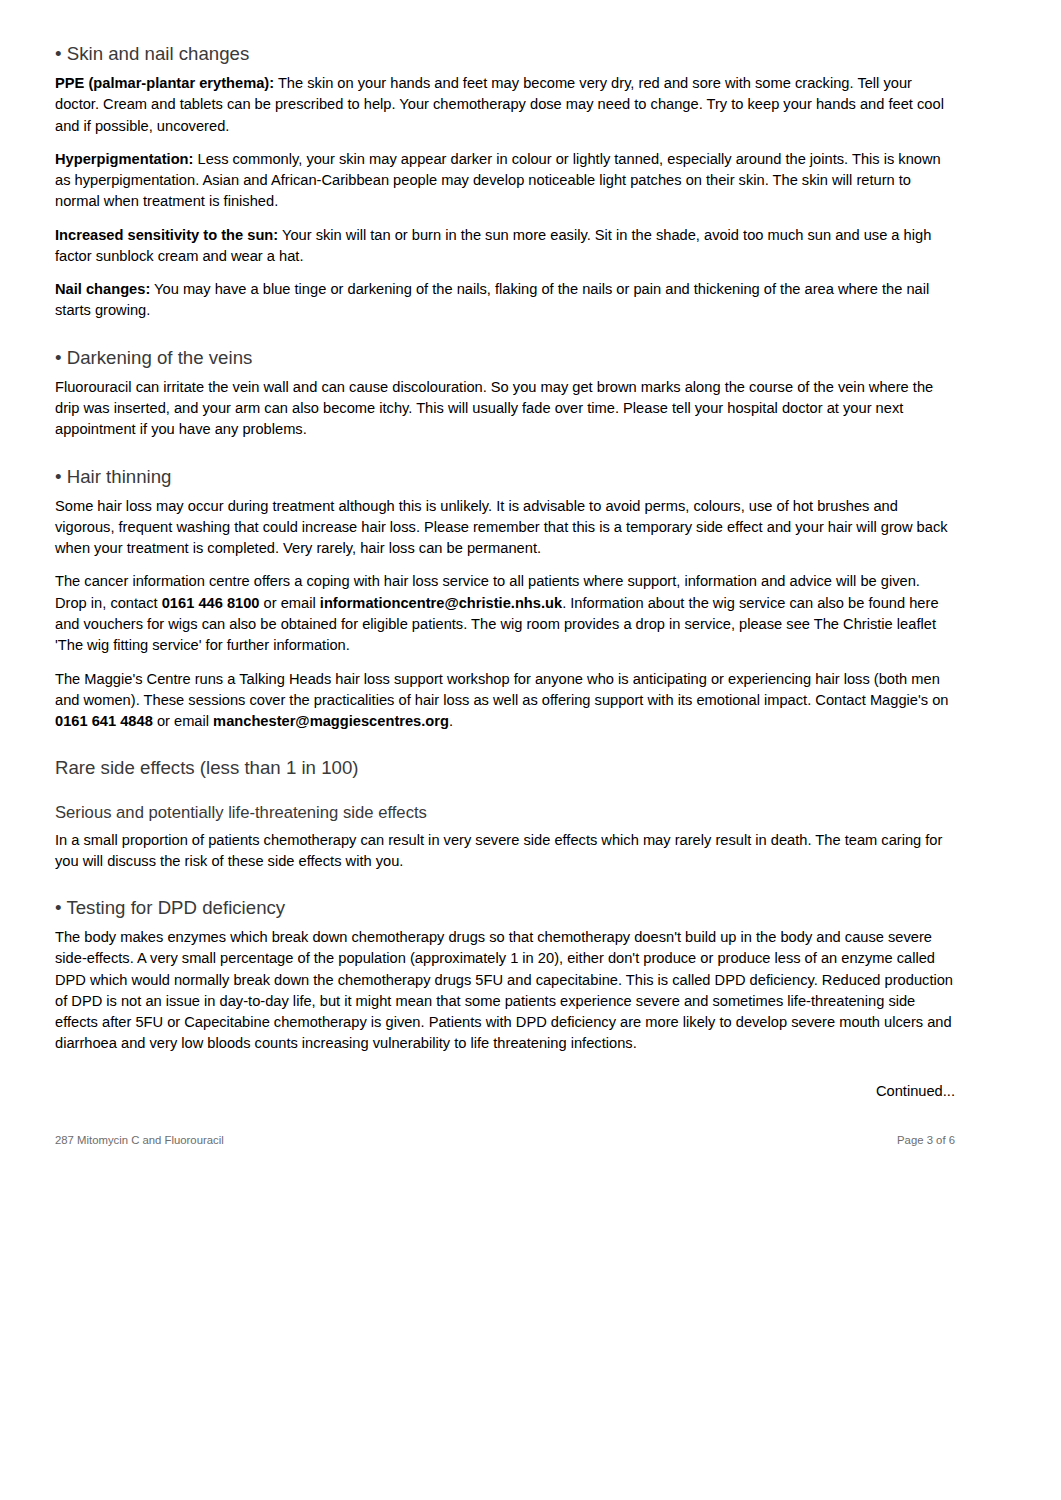• Skin and nail changes
PPE (palmar-plantar erythema): The skin on your hands and feet may become very dry, red and sore with some cracking. Tell your doctor. Cream and tablets can be prescribed to help. Your chemotherapy dose may need to change. Try to keep your hands and feet cool and if possible, uncovered.
Hyperpigmentation: Less commonly, your skin may appear darker in colour or lightly tanned, especially around the joints. This is known as hyperpigmentation. Asian and African-Caribbean people may develop noticeable light patches on their skin. The skin will return to normal when treatment is finished.
Increased sensitivity to the sun: Your skin will tan or burn in the sun more easily. Sit in the shade, avoid too much sun and use a high factor sunblock cream and wear a hat.
Nail changes: You may have a blue tinge or darkening of the nails, flaking of the nails or pain and thickening of the area where the nail starts growing.
• Darkening of the veins
Fluorouracil can irritate the vein wall and can cause discolouration. So you may get brown marks along the course of the vein where the drip was inserted, and your arm can also become itchy. This will usually fade over time. Please tell your hospital doctor at your next appointment if you have any problems.
• Hair thinning
Some hair loss may occur during treatment although this is unlikely. It is advisable to avoid perms, colours, use of hot brushes and vigorous, frequent washing that could increase hair loss. Please remember that this is a temporary side effect and your hair will grow back when your treatment is completed. Very rarely, hair loss can be permanent.
The cancer information centre offers a coping with hair loss service to all patients where support, information and advice will be given. Drop in, contact 0161 446 8100 or email informationcentre@christie.nhs.uk. Information about the wig service can also be found here and vouchers for wigs can also be obtained for eligible patients. The wig room provides a drop in service, please see The Christie leaflet 'The wig fitting service' for further information.
The Maggie's Centre runs a Talking Heads hair loss support workshop for anyone who is anticipating or experiencing hair loss (both men and women). These sessions cover the practicalities of hair loss as well as offering support with its emotional impact. Contact Maggie's on 0161 641 4848 or email manchester@maggiescentres.org.
Rare side effects (less than 1 in 100)
Serious and potentially life-threatening side effects
In a small proportion of patients chemotherapy can result in very severe side effects which may rarely result in death. The team caring for you will discuss the risk of these side effects with you.
• Testing for DPD deficiency
The body makes enzymes which break down chemotherapy drugs so that chemotherapy doesn't build up in the body and cause severe side-effects. A very small percentage of the population (approximately 1 in 20), either don't produce or produce less of an enzyme called DPD which would normally break down the chemotherapy drugs 5FU and capecitabine. This is called DPD deficiency. Reduced production of DPD is not an issue in day-to-day life, but it might mean that some patients experience severe and sometimes life-threatening side effects after 5FU or Capecitabine chemotherapy is given. Patients with DPD deficiency are more likely to develop severe mouth ulcers and diarrhoea and very low bloods counts increasing vulnerability to life threatening infections.
Continued...
287 Mitomycin C and Fluorouracil Page 3 of 6